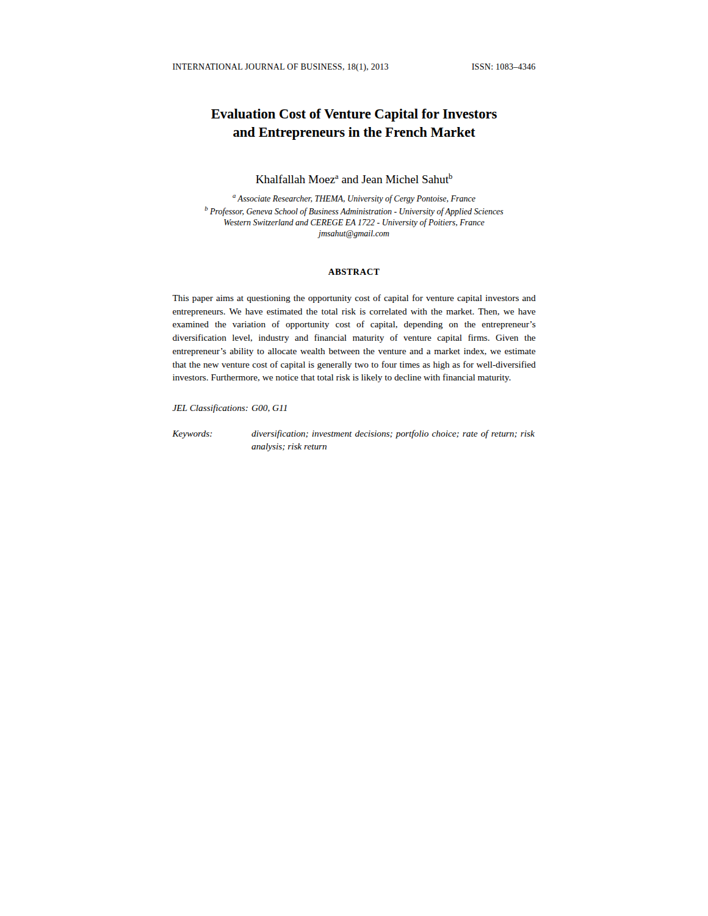INTERNATIONAL JOURNAL OF BUSINESS, 18(1), 2013 ISSN: 1083–4346
Evaluation Cost of Venture Capital for Investors
and Entrepreneurs in the French Market
Khalfallah Moeza and Jean Michel Sahutb
a Associate Researcher, THEMA, University of Cergy Pontoise, France
b Professor, Geneva School of Business Administration - University of Applied Sciences
Western Switzerland and CEREGE EA 1722 - University of Poitiers, France
jmsahut@gmail.com
ABSTRACT
This paper aims at questioning the opportunity cost of capital for venture capital investors and entrepreneurs. We have estimated the total risk is correlated with the market. Then, we have examined the variation of opportunity cost of capital, depending on the entrepreneur’s diversification level, industry and financial maturity of venture capital firms. Given the entrepreneur’s ability to allocate wealth between the venture and a market index, we estimate that the new venture cost of capital is generally two to four times as high as for well-diversified investors. Furthermore, we notice that total risk is likely to decline with financial maturity.
JEL Classifications:
G00, G11
Keywords:
diversification; investment decisions; portfolio choice; rate of return; risk analysis; risk return